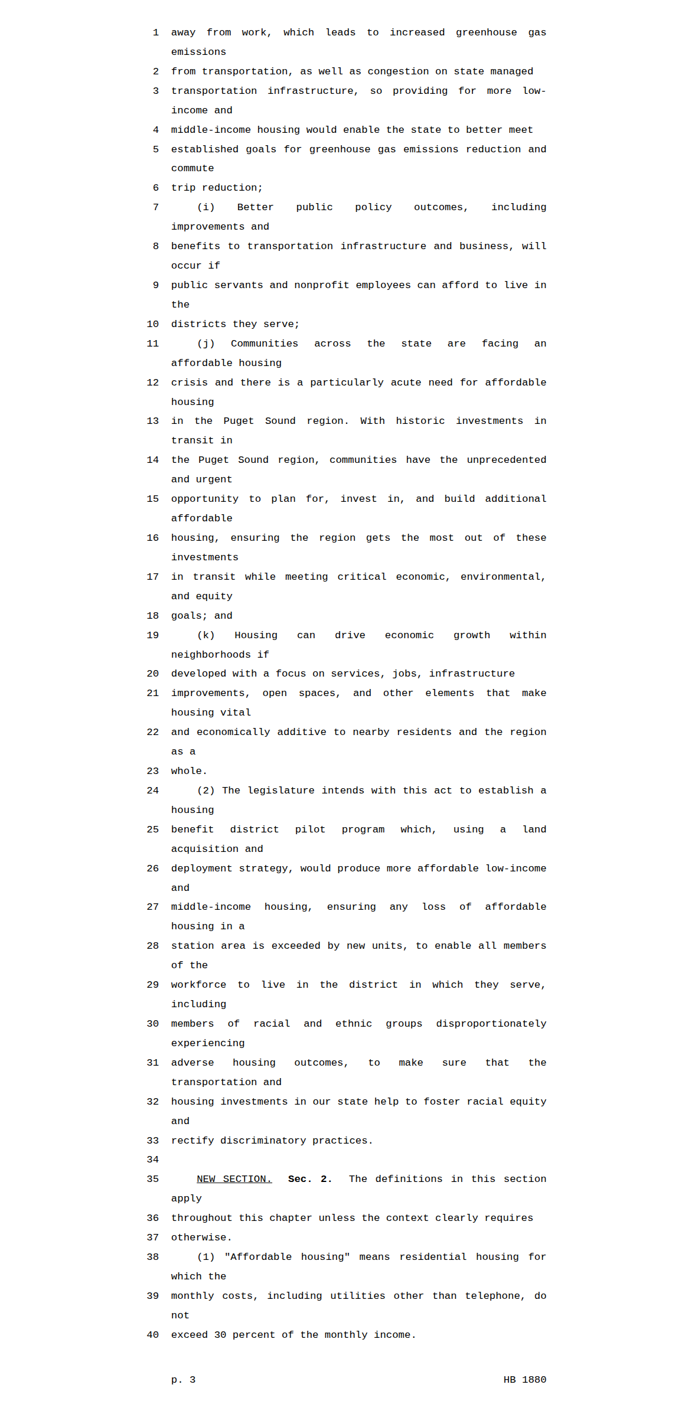away from work, which leads to increased greenhouse gas emissions
from transportation, as well as congestion on state managed
transportation infrastructure, so providing for more low-income and
middle-income housing would enable the state to better meet
established goals for greenhouse gas emissions reduction and commute
trip reduction;
(i) Better public policy outcomes, including improvements and
benefits to transportation infrastructure and business, will occur if
public servants and nonprofit employees can afford to live in the
districts they serve;
(j) Communities across the state are facing an affordable housing
crisis and there is a particularly acute need for affordable housing
in the Puget Sound region. With historic investments in transit in
the Puget Sound region, communities have the unprecedented and urgent
opportunity to plan for, invest in, and build additional affordable
housing, ensuring the region gets the most out of these investments
in transit while meeting critical economic, environmental, and equity
goals; and
(k) Housing can drive economic growth within neighborhoods if
developed with a focus on services, jobs, infrastructure
improvements, open spaces, and other elements that make housing vital
and economically additive to nearby residents and the region as a
whole.
(2) The legislature intends with this act to establish a housing
benefit district pilot program which, using a land acquisition and
deployment strategy, would produce more affordable low-income and
middle-income housing, ensuring any loss of affordable housing in a
station area is exceeded by new units, to enable all members of the
workforce to live in the district in which they serve, including
members of racial and ethnic groups disproportionately experiencing
adverse housing outcomes, to make sure that the transportation and
housing investments in our state help to foster racial equity and
rectify discriminatory practices.
NEW SECTION. Sec. 2. The definitions in this section apply
throughout this chapter unless the context clearly requires
otherwise.
(1) "Affordable housing" means residential housing for which the
monthly costs, including utilities other than telephone, do not
exceed 30 percent of the monthly income.
p. 3 HB 1880